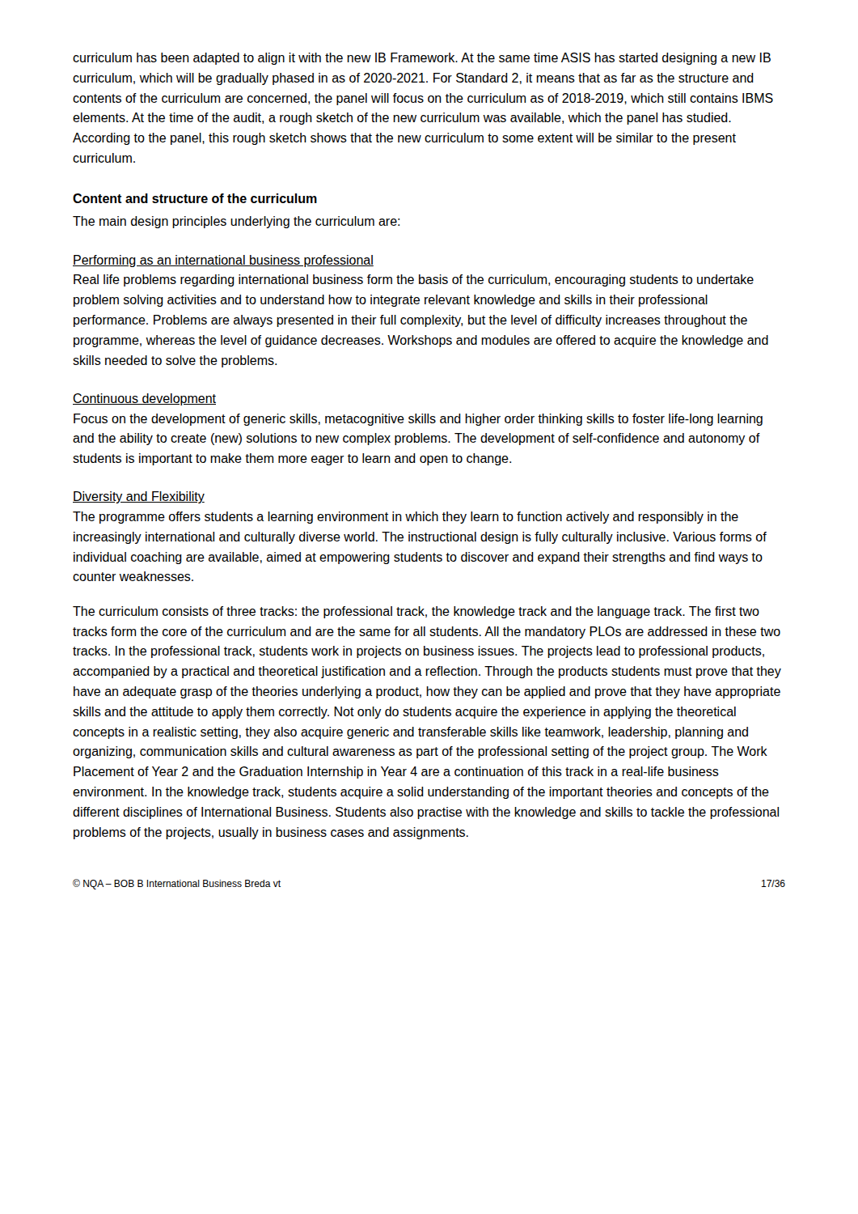curriculum has been adapted to align it with the new IB Framework. At the same time ASIS has started designing a new IB curriculum, which will be gradually phased in as of 2020-2021. For Standard 2, it means that as far as the structure and contents of the curriculum are concerned, the panel will focus on the curriculum as of 2018-2019, which still contains IBMS elements. At the time of the audit, a rough sketch of the new curriculum was available, which the panel has studied. According to the panel, this rough sketch shows that the new curriculum to some extent will be similar to the present curriculum.
Content and structure of the curriculum
The main design principles underlying the curriculum are:
Performing as an international business professional
Real life problems regarding international business form the basis of the curriculum, encouraging students to undertake problem solving activities and to understand how to integrate relevant knowledge and skills in their professional performance. Problems are always presented in their full complexity, but the level of difficulty increases throughout the programme, whereas the level of guidance decreases. Workshops and modules are offered to acquire the knowledge and skills needed to solve the problems.
Continuous development
Focus on the development of generic skills, metacognitive skills and higher order thinking skills to foster life-long learning and the ability to create (new) solutions to new complex problems. The development of self-confidence and autonomy of students is important to make them more eager to learn and open to change.
Diversity and Flexibility
The programme offers students a learning environment in which they learn to function actively and responsibly in the increasingly international and culturally diverse world. The instructional design is fully culturally inclusive. Various forms of individual coaching are available, aimed at empowering students to discover and expand their strengths and find ways to counter weaknesses.
The curriculum consists of three tracks: the professional track, the knowledge track and the language track. The first two tracks form the core of the curriculum and are the same for all students. All the mandatory PLOs are addressed in these two tracks. In the professional track, students work in projects on business issues. The projects lead to professional products, accompanied by a practical and theoretical justification and a reflection. Through the products students must prove that they have an adequate grasp of the theories underlying a product, how they can be applied and prove that they have appropriate skills and the attitude to apply them correctly. Not only do students acquire the experience in applying the theoretical concepts in a realistic setting, they also acquire generic and transferable skills like teamwork, leadership, planning and organizing, communication skills and cultural awareness as part of the professional setting of the project group. The Work Placement of Year 2 and the Graduation Internship in Year 4 are a continuation of this track in a real-life business environment. In the knowledge track, students acquire a solid understanding of the important theories and concepts of the different disciplines of International Business. Students also practise with the knowledge and skills to tackle the professional problems of the projects, usually in business cases and assignments.
© NQA – BOB B International Business Breda vt 17/36